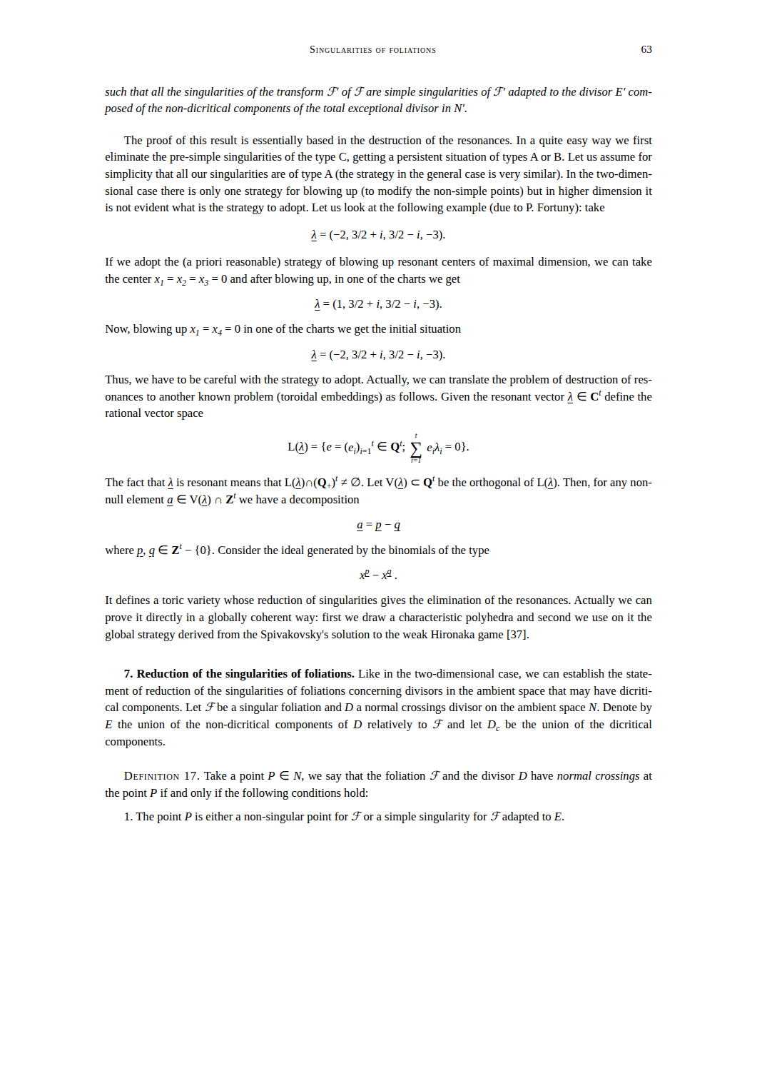Singularities of foliations 63
such that all the singularities of the transform ℱ′ of ℱ are simple singularities of ℱ′ adapted to the divisor E′ composed of the non-dicritical components of the total exceptional divisor in N′.
The proof of this result is essentially based in the destruction of the resonances. In a quite easy way we first eliminate the pre-simple singularities of the type C, getting a persistent situation of types A or B. Let us assume for simplicity that all our singularities are of type A (the strategy in the general case is very similar). In the two-dimensional case there is only one strategy for blowing up (to modify the non-simple points) but in higher dimension it is not evident what is the strategy to adopt. Let us look at the following example (due to P. Fortuny): take
λ = (−2, 3/2 + i, 3/2 − i, −3).
If we adopt the (a priori reasonable) strategy of blowing up resonant centers of maximal dimension, we can take the center x1 = x2 = x3 = 0 and after blowing up, in one of the charts we get
λ = (1, 3/2 + i, 3/2 − i, −3).
Now, blowing up x1 = x4 = 0 in one of the charts we get the initial situation
λ = (−2, 3/2 + i, 3/2 − i, −3).
Thus, we have to be careful with the strategy to adopt. Actually, we can translate the problem of destruction of resonances to another known problem (toroidal embeddings) as follows. Given the resonant vector λ ∈ Ct define the rational vector space
L(λ) = {e = (ei)i=1t ∈ Qt; t∑i=1 eiλi = 0}.
The fact that λ is resonant means that L(λ)∩(Q+)t ≠ ∅. Let V(λ) ⊂ Qt be the orthogonal of L(λ). Then, for any non-null element a ∈ V(λ) ∩ Zt we have a decomposition
a = p − q
where p, q ∈ Zt − {0}. Consider the ideal generated by the binomials of the type
xp − xq .
It defines a toric variety whose reduction of singularities gives the elimination of the resonances. Actually we can prove it directly in a globally coherent way: first we draw a characteristic polyhedra and second we use on it the global strategy derived from the Spivakovsky's solution to the weak Hironaka game [37].
7. Reduction of the singularities of foliations. Like in the two-dimensional case, we can establish the statement of reduction of the singularities of foliations concerning divisors in the ambient space that may have dicritical components. Let ℱ be a singular foliation and D a normal crossings divisor on the ambient space N. Denote by E the union of the non-dicritical components of D relatively to ℱ and let Dc be the union of the dicritical components.
Definition 17. Take a point P ∈ N, we say that the foliation ℱ and the divisor D have normal crossings at the point P if and only if the following conditions hold:
1. The point P is either a non-singular point for ℱ or a simple singularity for ℱ adapted to E.